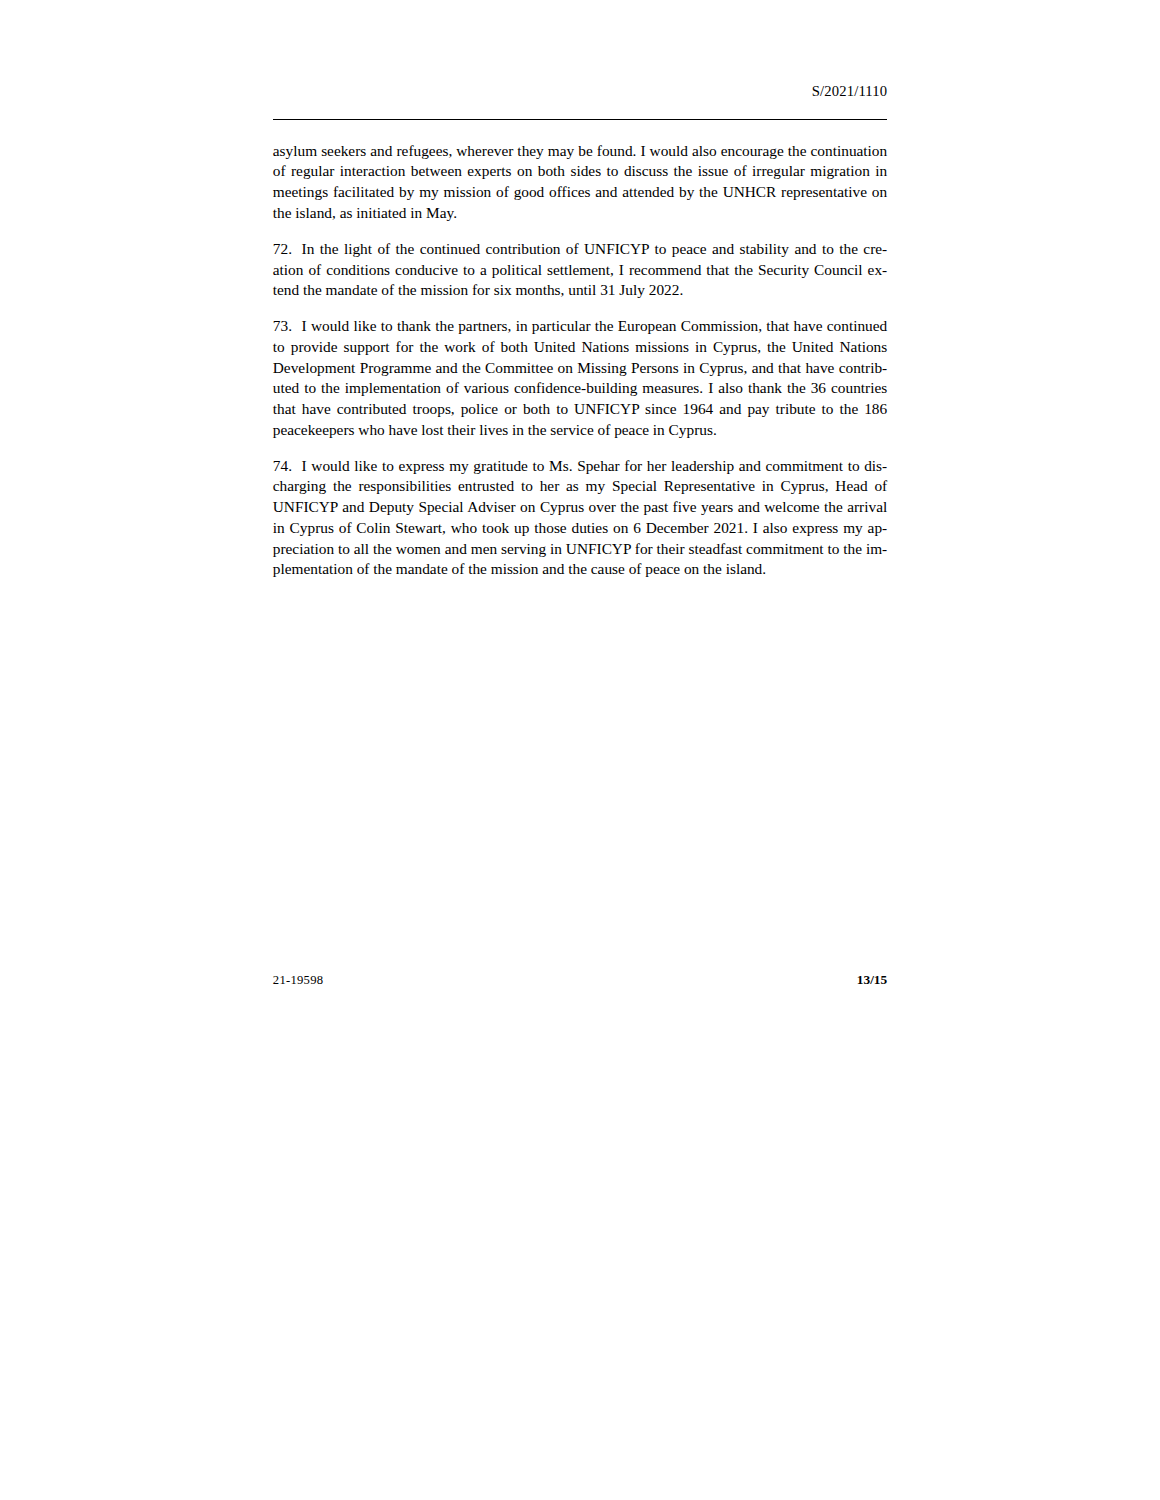S/2021/1110
asylum seekers and refugees, wherever they may be found. I would also encourage the continuation of regular interaction between experts on both sides to discuss the issue of irregular migration in meetings facilitated by my mission of good offices and attended by the UNHCR representative on the island, as initiated in May.
72. In the light of the continued contribution of UNFICYP to peace and stability and to the creation of conditions conducive to a political settlement, I recommend that the Security Council extend the mandate of the mission for six months, until 31 July 2022.
73. I would like to thank the partners, in particular the European Commission, that have continued to provide support for the work of both United Nations missions in Cyprus, the United Nations Development Programme and the Committee on Missing Persons in Cyprus, and that have contributed to the implementation of various confidence-building measures. I also thank the 36 countries that have contributed troops, police or both to UNFICYP since 1964 and pay tribute to the 186 peacekeepers who have lost their lives in the service of peace in Cyprus.
74. I would like to express my gratitude to Ms. Spehar for her leadership and commitment to discharging the responsibilities entrusted to her as my Special Representative in Cyprus, Head of UNFICYP and Deputy Special Adviser on Cyprus over the past five years and welcome the arrival in Cyprus of Colin Stewart, who took up those duties on 6 December 2021. I also express my appreciation to all the women and men serving in UNFICYP for their steadfast commitment to the implementation of the mandate of the mission and the cause of peace on the island.
21-19598
13/15